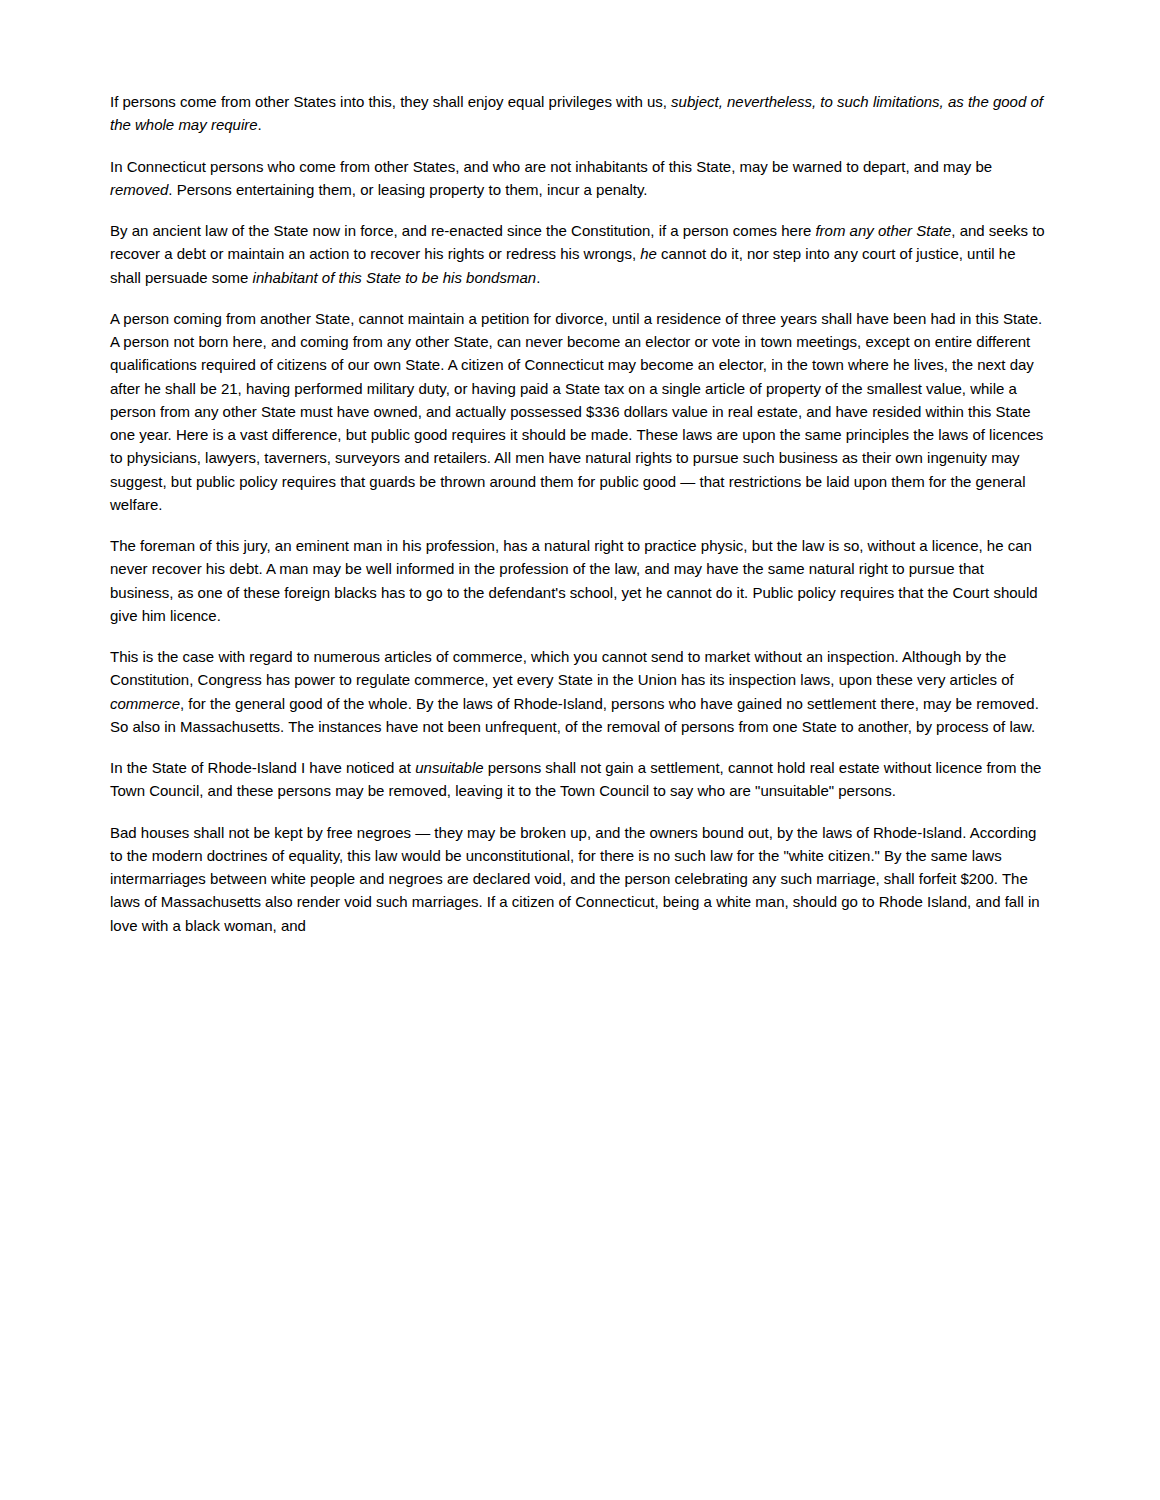If persons come from other States into this, they shall enjoy equal privileges with us, subject, nevertheless, to such limitations, as the good of the whole may require.
In Connecticut persons who come from other States, and who are not inhabitants of this State, may be warned to depart, and may be removed. Persons entertaining them, or leasing property to them, incur a penalty.
By an ancient law of the State now in force, and re-enacted since the Constitution, if a person comes here from any other State, and seeks to recover a debt or maintain an action to recover his rights or redress his wrongs, he cannot do it, nor step into any court of justice, until he shall persuade some inhabitant of this State to be his bondsman.
A person coming from another State, cannot maintain a petition for divorce, until a residence of three years shall have been had in this State. A person not born here, and coming from any other State, can never become an elector or vote in town meetings, except on entire different qualifications required of citizens of our own State. A citizen of Connecticut may become an elector, in the town where he lives, the next day after he shall be 21, having performed military duty, or having paid a State tax on a single article of property of the smallest value, while a person from any other State must have owned, and actually possessed $336 dollars value in real estate, and have resided within this State one year. Here is a vast difference, but public good requires it should be made. These laws are upon the same principles the laws of licences to physicians, lawyers, taverners, surveyors and retailers. All men have natural rights to pursue such business as their own ingenuity may suggest, but public policy requires that guards be thrown around them for public good — that restrictions be laid upon them for the general welfare.
The foreman of this jury, an eminent man in his profession, has a natural right to practice physic, but the law is so, without a licence, he can never recover his debt. A man may be well informed in the profession of the law, and may have the same natural right to pursue that business, as one of these foreign blacks has to go to the defendant's school, yet he cannot do it. Public policy requires that the Court should give him licence.
This is the case with regard to numerous articles of commerce, which you cannot send to market without an inspection. Although by the Constitution, Congress has power to regulate commerce, yet every State in the Union has its inspection laws, upon these very articles of commerce, for the general good of the whole. By the laws of Rhode-Island, persons who have gained no settlement there, may be removed. So also in Massachusetts. The instances have not been unfrequent, of the removal of persons from one State to another, by process of law.
In the State of Rhode-Island I have noticed at unsuitable persons shall not gain a settlement, cannot hold real estate without licence from the Town Council, and these persons may be removed, leaving it to the Town Council to say who are "unsuitable" persons.
Bad houses shall not be kept by free negroes — they may be broken up, and the owners bound out, by the laws of Rhode-Island. According to the modern doctrines of equality, this law would be unconstitutional, for there is no such law for the "white citizen." By the same laws intermarriages between white people and negroes are declared void, and the person celebrating any such marriage, shall forfeit $200. The laws of Massachusetts also render void such marriages. If a citizen of Connecticut, being a white man, should go to Rhode Island, and fall in love with a black woman, and